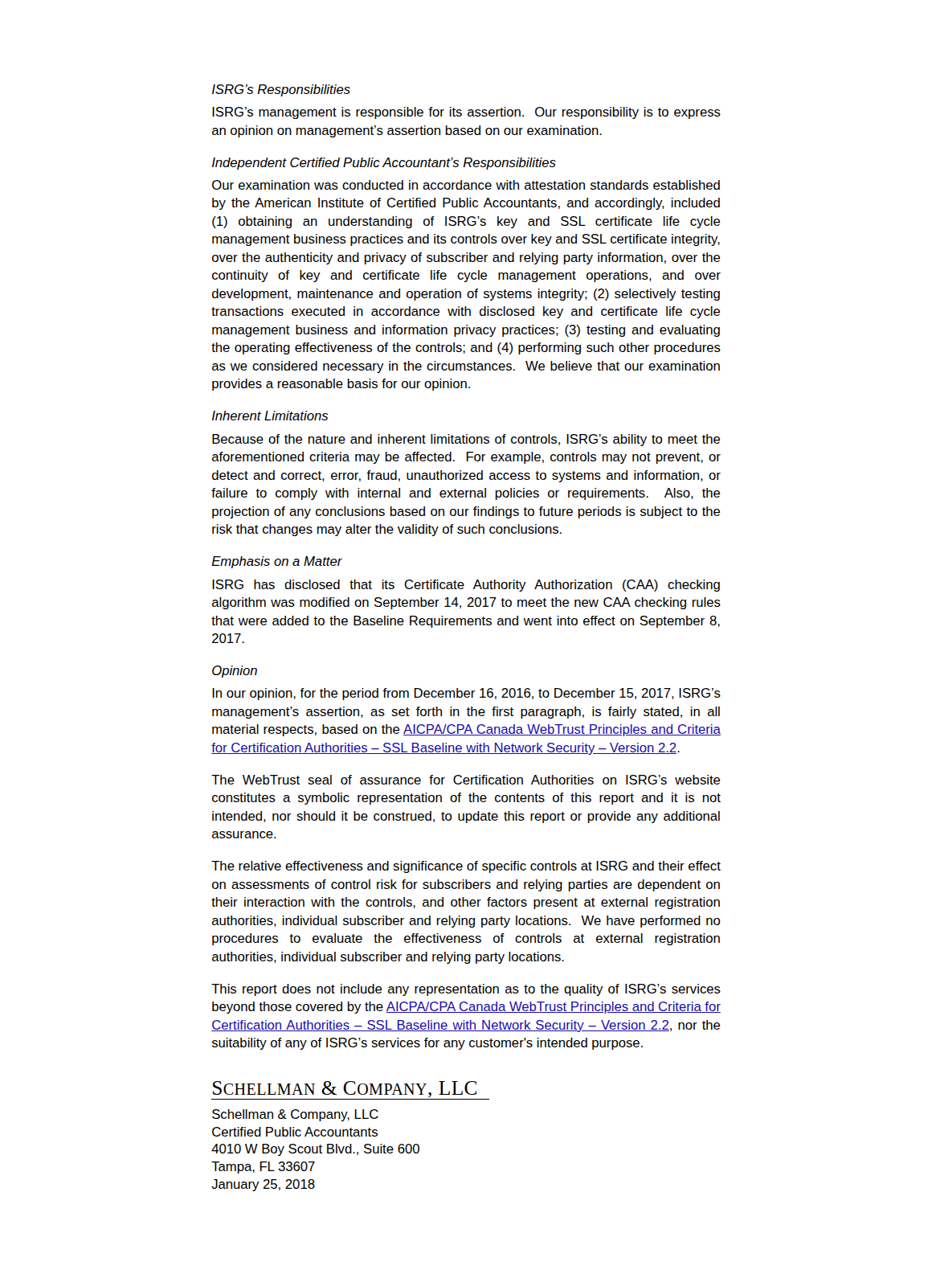ISRG’s Responsibilities
ISRG’s management is responsible for its assertion. Our responsibility is to express an opinion on management’s assertion based on our examination.
Independent Certified Public Accountant’s Responsibilities
Our examination was conducted in accordance with attestation standards established by the American Institute of Certified Public Accountants, and accordingly, included (1) obtaining an understanding of ISRG’s key and SSL certificate life cycle management business practices and its controls over key and SSL certificate integrity, over the authenticity and privacy of subscriber and relying party information, over the continuity of key and certificate life cycle management operations, and over development, maintenance and operation of systems integrity; (2) selectively testing transactions executed in accordance with disclosed key and certificate life cycle management business and information privacy practices; (3) testing and evaluating the operating effectiveness of the controls; and (4) performing such other procedures as we considered necessary in the circumstances. We believe that our examination provides a reasonable basis for our opinion.
Inherent Limitations
Because of the nature and inherent limitations of controls, ISRG’s ability to meet the aforementioned criteria may be affected. For example, controls may not prevent, or detect and correct, error, fraud, unauthorized access to systems and information, or failure to comply with internal and external policies or requirements. Also, the projection of any conclusions based on our findings to future periods is subject to the risk that changes may alter the validity of such conclusions.
Emphasis on a Matter
ISRG has disclosed that its Certificate Authority Authorization (CAA) checking algorithm was modified on September 14, 2017 to meet the new CAA checking rules that were added to the Baseline Requirements and went into effect on September 8, 2017.
Opinion
In our opinion, for the period from December 16, 2016, to December 15, 2017, ISRG’s management’s assertion, as set forth in the first paragraph, is fairly stated, in all material respects, based on the AICPA/CPA Canada WebTrust Principles and Criteria for Certification Authorities – SSL Baseline with Network Security – Version 2.2.
The WebTrust seal of assurance for Certification Authorities on ISRG’s website constitutes a symbolic representation of the contents of this report and it is not intended, nor should it be construed, to update this report or provide any additional assurance.
The relative effectiveness and significance of specific controls at ISRG and their effect on assessments of control risk for subscribers and relying parties are dependent on their interaction with the controls, and other factors present at external registration authorities, individual subscriber and relying party locations. We have performed no procedures to evaluate the effectiveness of controls at external registration authorities, individual subscriber and relying party locations.
This report does not include any representation as to the quality of ISRG’s services beyond those covered by the AICPA/CPA Canada WebTrust Principles and Criteria for Certification Authorities – SSL Baseline with Network Security – Version 2.2, nor the suitability of any of ISRG’s services for any customer's intended purpose.
SCHELLMAN & COMPANY, LLC
Schellman & Company, LLC
Certified Public Accountants
4010 W Boy Scout Blvd., Suite 600
Tampa, FL 33607
January 25, 2018